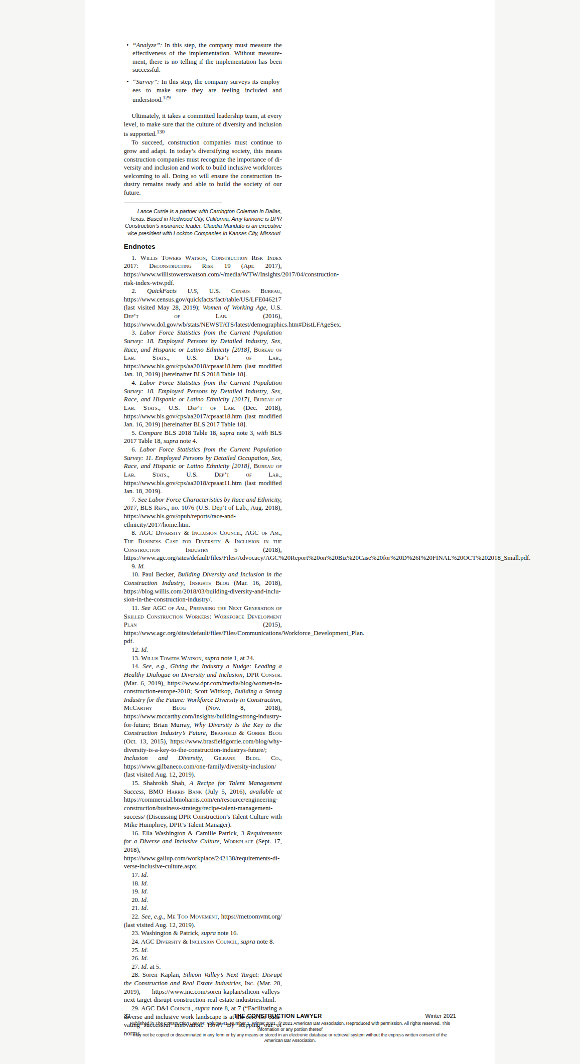“Analyze”: In this step, the company must measure the effectiveness of the implementation. Without measurement, there is no telling if the implementation has been successful.
“Survey”: In this step, the company surveys its employees to make sure they are feeling included and understood.129
Ultimately, it takes a committed leadership team, at every level, to make sure that the culture of diversity and inclusion is supported.130
To succeed, construction companies must continue to grow and adapt. In today’s diversifying society, this means construction companies must recognize the importance of diversity and inclusion and work to build inclusive workforces welcoming to all. Doing so will ensure the construction industry remains ready and able to build the society of our future.
Lance Currie is a partner with Carrington Coleman in Dallas, Texas. Based in Redwood City, California, Amy Iannone is DPR Construction’s insurance leader. Claudia Mandato is an executive vice president with Lockton Companies in Kansas City, Missouri.
Endnotes
1. Willis Towers Watson, Construction Risk Index 2017: Deconstructing Risk 19 (Apr. 2017), https://www.willistowerswatson.com/-/media/WTW/Insights/2017/04/construction-risk-index-wtw.pdf.
2. QuickFacts U.S, U.S. Census Bureau, https://www.census.gov/quickfacts/fact/table/US/LFE046217 (last visited May 28, 2019); Women of Working Age, U.S. Dep’t of Lab. (2016), https://www.dol.gov/wb/stats/NEWSTATS/latest/demographics.htm#DistLFAgeSex.
3. Labor Force Statistics from the Current Population Survey: 18. Employed Persons by Detailed Industry, Sex, Race, and Hispanic or Latino Ethnicity [2018], Bureau of Lab. Stats., U.S. Dep’t of Lab., https://www.bls.gov/cps/aa2018/cpsaat18.htm (last modified Jan. 18, 2019) [hereinafter BLS 2018 Table 18].
4. Labor Force Statistics from the Current Population Survey: 18. Employed Persons by Detailed Industry, Sex, Race, and Hispanic or Latino Ethnicity [2017], Bureau of Lab. Stats., U.S. Dep’t of Lab. (Dec. 2018), https://www.bls.gov/cps/aa2017/cpsaat18.htm (last modified Jan. 16, 2019) [hereinafter BLS 2017 Table 18].
5. Compare BLS 2018 Table 18, supra note 3, with BLS 2017 Table 18, supra note 4.
6. Labor Force Statistics from the Current Population Survey: 11. Employed Persons by Detailed Occupation, Sex, Race, and Hispanic or Latino Ethnicity [2018], Bureau of Lab. Stats., U.S. Dep’t of Lab., https://www.bls.gov/cps/aa2018/cpsaat11.htm (last modified Jan. 18, 2019).
7. See Labor Force Characteristics by Race and Ethnicity, 2017, BLS Reps., no. 1076 (U.S. Dep’t of Lab., Aug. 2018), https://www.bls.gov/opub/reports/race-and-ethnicity/2017/home.htm.
8. AGC Diversity & Inclusion Council, AGC of Am., The Business Case for Diversity & Inclusion in the Construction Industry 5 (2018), https://www.agc.org/sites/default/files/Files/Advocacy/AGC%20Report%20on%20Biz%20Case%20for%20D%26I%20FINAL%20OCT%202018_Small.pdf.
9. Id.
10. Paul Becker, Building Diversity and Inclusion in the Construction Industry, Insights Blog (Mar. 16, 2018), https://blog.willis.com/2018/03/building-diversity-and-inclusion-in-the-construction-industry/.
11. See AGC of Am., Preparing the Next Generation of Skilled Construction Workers: Workforce Development Plan (2015), https://www.agc.org/sites/default/files/Files/Communications/Workforce_Development_Plan. pdf.
12. Id.
13. Willis Towers Watson, supra note 1, at 24.
14. See, e.g., Giving the Industry a Nudge: Leading a Healthy Dialogue on Diversity and Inclusion, DPR Constr. (Mar. 6, 2019), https://www.dpr.com/media/blog/women-in-construction-europe-2018; Scott Wittkop, Building a Strong Industry for the Future: Workforce Diversity in Construction, McCarthy Blog (Nov. 8, 2018), https://www.mccarthy.com/insights/building-strong-industry-for-future; Brian Murray, Why Diversity Is the Key to the Construction Industry’s Future, Brasfield & Gorrie Blog (Oct. 13, 2015), https://www.brasfieldgorrie.com/blog/why-diversity-is-a-key-to-the-construction-industrys-future/; Inclusion and Diversity, Gilbane Bldg. Co., https://www.gilbaneco.com/one-family/diversity-inclusion/ (last visited Aug. 12, 2019).
15. Shahrokh Shah, A Recipe for Talent Management Success, BMO Harris Bank (July 5, 2016), available at https://commercial.bmoharris.com/en/resource/engineering-construction/business-strategy/recipe-talent-management-success/ (Discussing DPR Construction’s Talent Culture with Mike Humphrey, DPR’s Talent Manager).
16. Ella Washington & Camille Patrick, 3 Requirements for a Diverse and Inclusive Culture, Workplace (Sept. 17, 2018), https://www.gallup.com/workplace/242138/requirements-diverse-inclusive-culture.aspx.
17. Id.
18. Id.
19. Id.
20. Id.
21. Id.
22. See, e.g., Me Too Movement, https://metoomvmt.org/ (last visited Aug. 12, 2019).
23. Washington & Patrick, supra note 16.
24. AGC Diversity & Inclusion Council, supra note 8.
25. Id.
26. Id.
27. Id. at 5.
28. Soren Kaplan, Silicon Valley’s Next Target: Disrupt the Construction and Real Estate Industries, Inc. (Mar. 28, 2019), https://www.inc.com/soren-kaplan/silicon-valleys-next-target-disrupt-construction-real-estate-industries.html.
29. AGC D&I Council, supra note 8, at 7 (“Facilitating a diverse and inclusive work landscape is at the core for cultivating successful innovation. How? By stepping out of norms.
32
THE CONSTRUCTION LAWYER
Winter 2021
Published in The Construction Lawyer, Volume 41, Number 1, Winter 2021. © 2021 American Bar Association. Reproduced with permission. All rights reserved. This information or any portion thereof
may not be copied or disseminated in any form or by any means or stored in an electronic database or retrieval system without the express written consent of the American Bar Association.